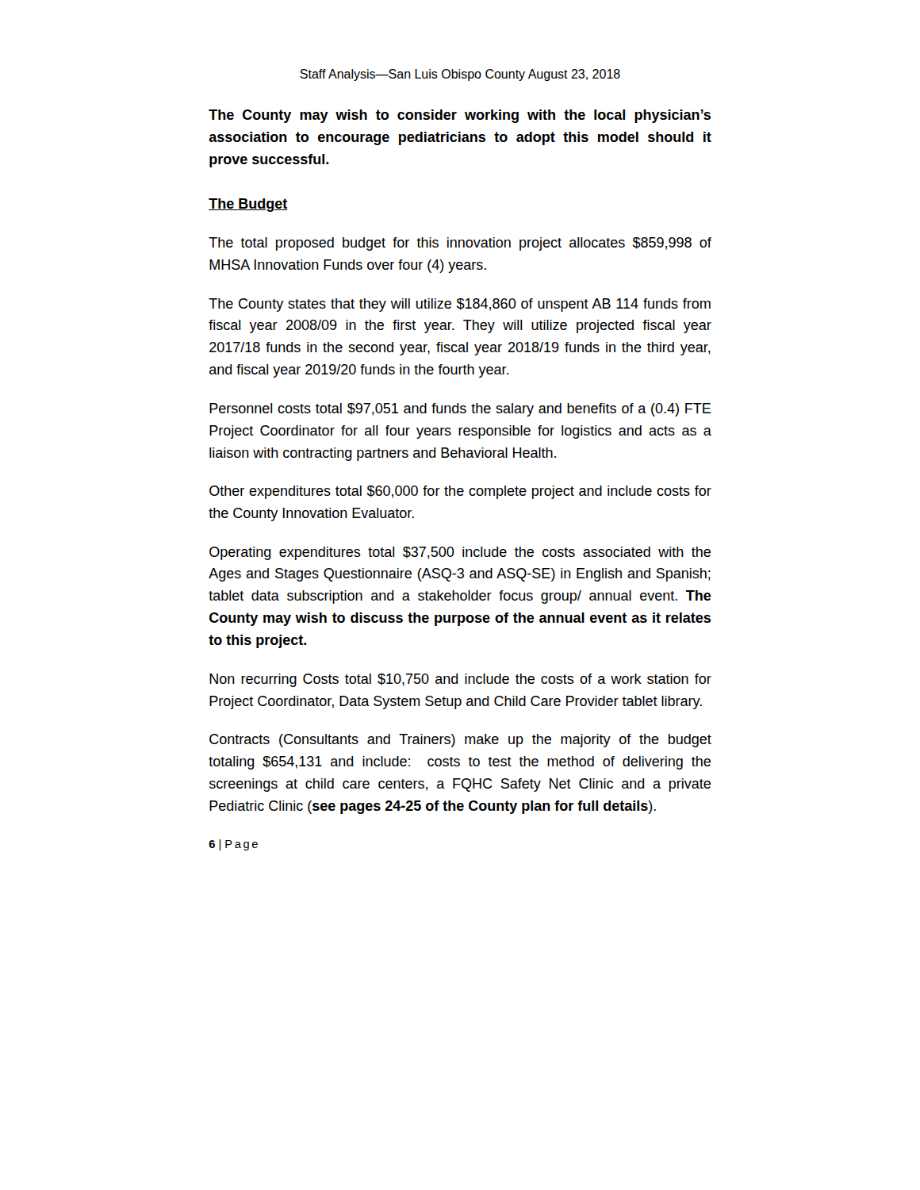Staff Analysis—San Luis Obispo County August 23, 2018
The County may wish to consider working with the local physician’s association to encourage pediatricians to adopt this model should it prove successful.
The Budget
The total proposed budget for this innovation project allocates $859,998 of MHSA Innovation Funds over four (4) years.
The County states that they will utilize $184,860 of unspent AB 114 funds from fiscal year 2008/09 in the first year. They will utilize projected fiscal year 2017/18 funds in the second year, fiscal year 2018/19 funds in the third year, and fiscal year 2019/20 funds in the fourth year.
Personnel costs total $97,051 and funds the salary and benefits of a (0.4) FTE Project Coordinator for all four years responsible for logistics and acts as a liaison with contracting partners and Behavioral Health.
Other expenditures total $60,000 for the complete project and include costs for the County Innovation Evaluator.
Operating expenditures total $37,500 include the costs associated with the Ages and Stages Questionnaire (ASQ-3 and ASQ-SE) in English and Spanish; tablet data subscription and a stakeholder focus group/ annual event. The County may wish to discuss the purpose of the annual event as it relates to this project.
Non recurring Costs total $10,750 and include the costs of a work station for Project Coordinator, Data System Setup and Child Care Provider tablet library.
Contracts (Consultants and Trainers) make up the majority of the budget totaling $654,131 and include: costs to test the method of delivering the screenings at child care centers, a FQHC Safety Net Clinic and a private Pediatric Clinic (see pages 24-25 of the County plan for full details).
6 | Page